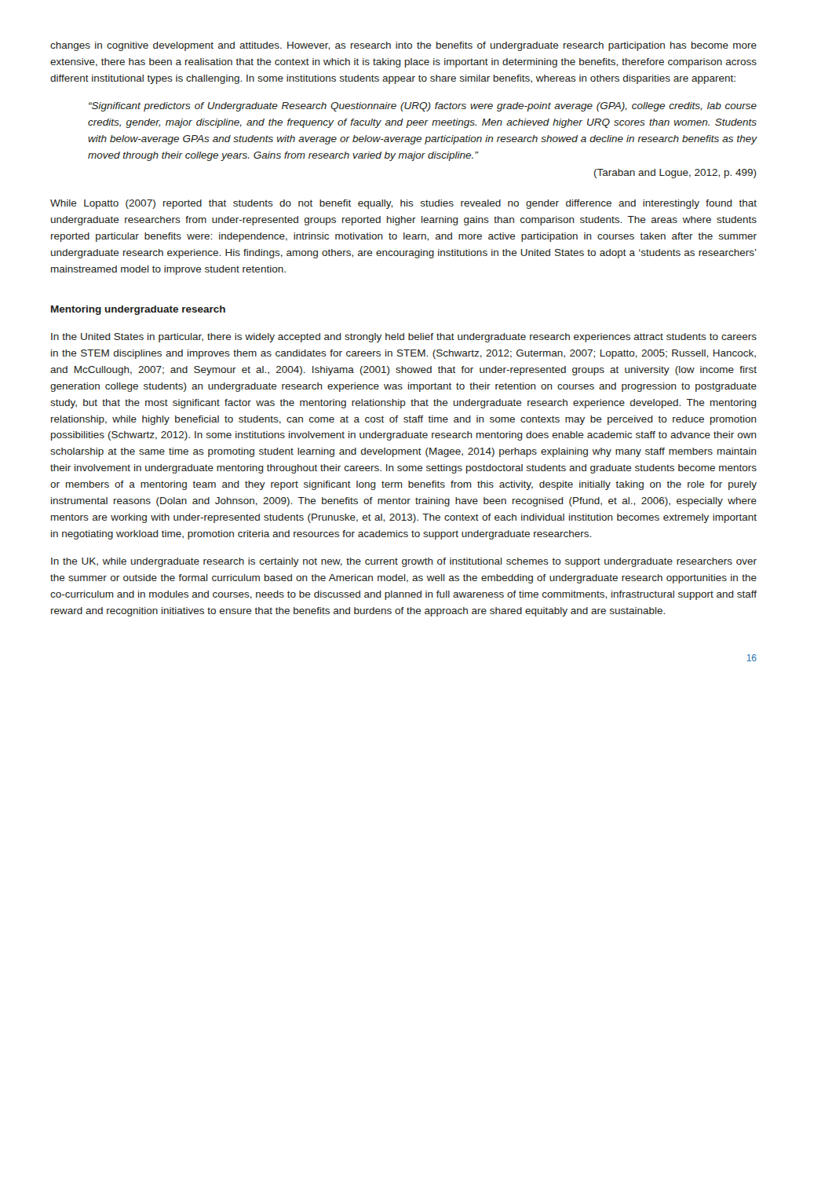changes in cognitive development and attitudes. However, as research into the benefits of undergraduate research participation has become more extensive, there has been a realisation that the context in which it is taking place is important in determining the benefits, therefore comparison across different institutional types is challenging. In some institutions students appear to share similar benefits, whereas in others disparities are apparent:
“Significant predictors of Undergraduate Research Questionnaire (URQ) factors were grade-point average (GPA), college credits, lab course credits, gender, major discipline, and the frequency of faculty and peer meetings. Men achieved higher URQ scores than women. Students with below-average GPAs and students with average or below-average participation in research showed a decline in research benefits as they moved through their college years. Gains from research varied by major discipline.” (Taraban and Logue, 2012, p. 499)
While Lopatto (2007) reported that students do not benefit equally, his studies revealed no gender difference and interestingly found that undergraduate researchers from under-represented groups reported higher learning gains than comparison students. The areas where students reported particular benefits were: independence, intrinsic motivation to learn, and more active participation in courses taken after the summer undergraduate research experience. His findings, among others, are encouraging institutions in the United States to adopt a ‘students as researchers’ mainstreamed model to improve student retention.
Mentoring undergraduate research
In the United States in particular, there is widely accepted and strongly held belief that undergraduate research experiences attract students to careers in the STEM disciplines and improves them as candidates for careers in STEM. (Schwartz, 2012; Guterman, 2007; Lopatto, 2005; Russell, Hancock, and McCullough, 2007; and Seymour et al., 2004). Ishiyama (2001) showed that for under-represented groups at university (low income first generation college students) an undergraduate research experience was important to their retention on courses and progression to postgraduate study, but that the most significant factor was the mentoring relationship that the undergraduate research experience developed. The mentoring relationship, while highly beneficial to students, can come at a cost of staff time and in some contexts may be perceived to reduce promotion possibilities (Schwartz, 2012). In some institutions involvement in undergraduate research mentoring does enable academic staff to advance their own scholarship at the same time as promoting student learning and development (Magee, 2014) perhaps explaining why many staff members maintain their involvement in undergraduate mentoring throughout their careers. In some settings postdoctoral students and graduate students become mentors or members of a mentoring team and they report significant long term benefits from this activity, despite initially taking on the role for purely instrumental reasons (Dolan and Johnson, 2009). The benefits of mentor training have been recognised (Pfund, et al., 2006), especially where mentors are working with under-represented students (Prunuske, et al, 2013). The context of each individual institution becomes extremely important in negotiating workload time, promotion criteria and resources for academics to support undergraduate researchers.
In the UK, while undergraduate research is certainly not new, the current growth of institutional schemes to support undergraduate researchers over the summer or outside the formal curriculum based on the American model, as well as the embedding of undergraduate research opportunities in the co-curriculum and in modules and courses, needs to be discussed and planned in full awareness of time commitments, infrastructural support and staff reward and recognition initiatives to ensure that the benefits and burdens of the approach are shared equitably and are sustainable.
16